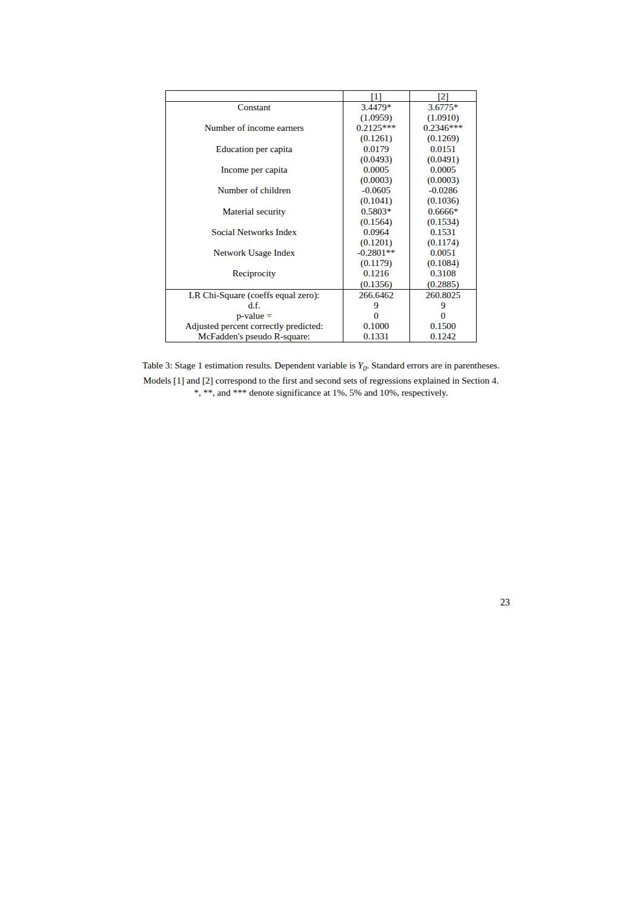| | [1] | [2] |
| Constant | 3.4479* | 3.6775* |
| | (1.0959) | (1.0910) |
| Number of income earners | 0.2125*** | 0.2346*** |
| | (0.1261) | (0.1269) |
| Education per capita | 0.0179 | 0.0151 |
| | (0.0493) | (0.0491) |
| Income per capita | 0.0005 | 0.0005 |
| | (0.0003) | (0.0003) |
| Number of children | -0.0605 | -0.0286 |
| | (0.1041) | (0.1036) |
| Material security | 0.5803* | 0.6666* |
| | (0.1564) | (0.1534) |
| Social Networks Index | 0.0964 | 0.1531 |
| | (0.1201) | (0.1174) |
| Network Usage Index | -0.2801** | 0.0051 |
| | (0.1179) | (0.1084) |
| Reciprocity | 0.1216 | 0.3108 |
| | (0.1356) | (0.2885) |
| LR Chi-Square (coeffs equal zero): | 266.6462 | 260.8025 |
| d.f. | 9 | 9 |
| p-value = | 0 | 0 |
| Adjusted percent correctly predicted: | 0.1000 | 0.1500 |
| McFadden's pseudo R-square: | 0.1331 | 0.1242 |
Table 3: Stage 1 estimation results. Dependent variable is Y0. Standard errors are in parentheses. Models [1] and [2] correspond to the first and second sets of regressions explained in Section 4. *, **, and *** denote significance at 1%, 5% and 10%, respectively.
23